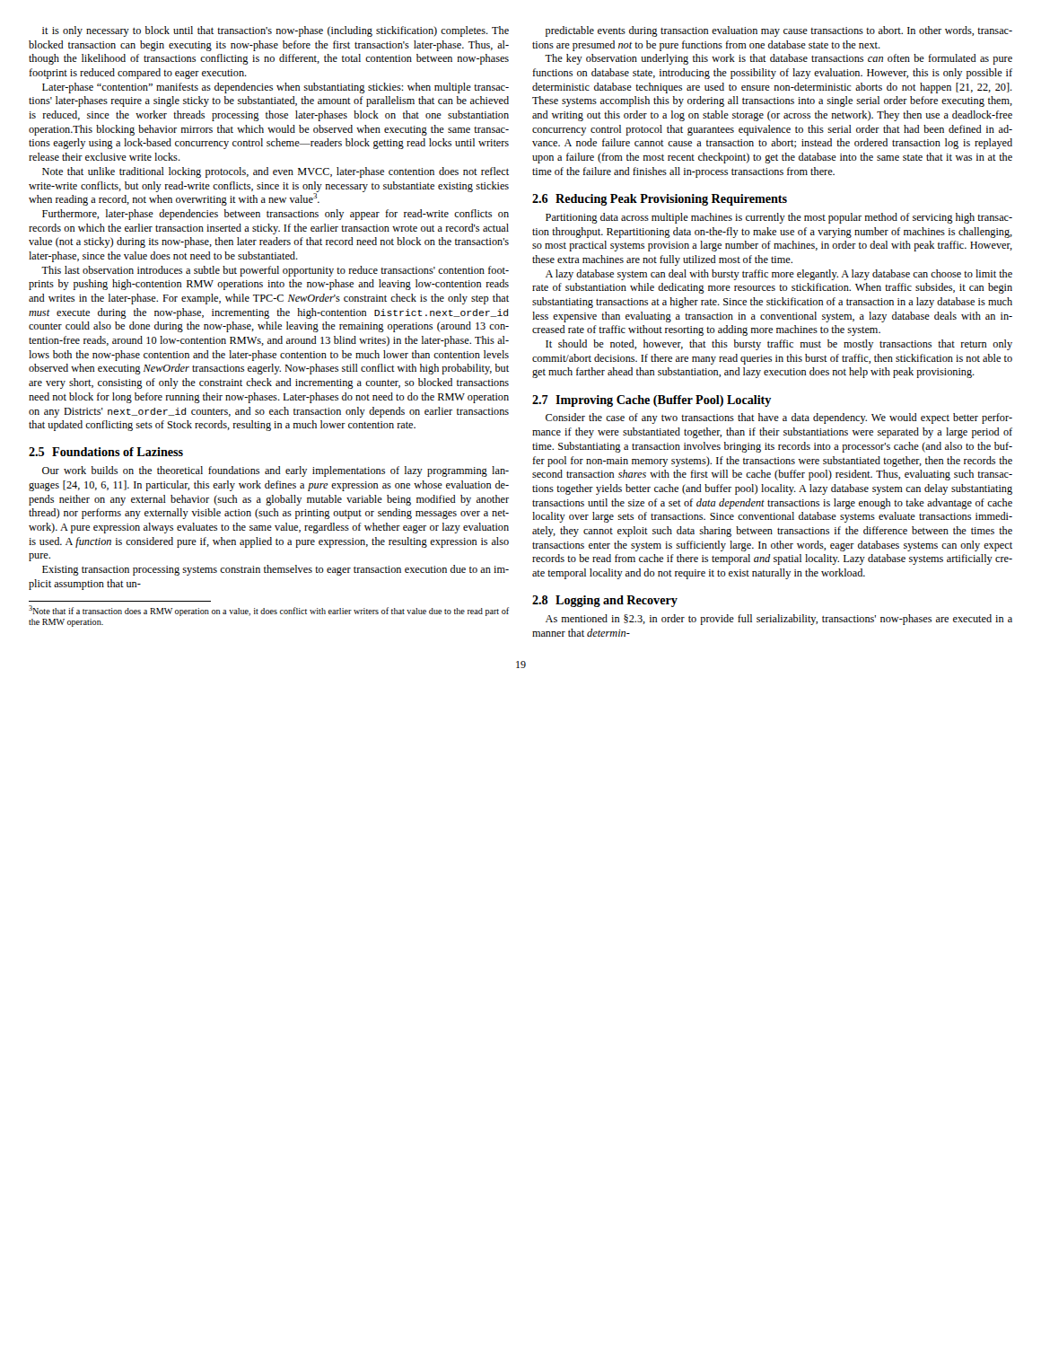it is only necessary to block until that transaction's now-phase (including stickification) completes. The blocked transaction can begin executing its now-phase before the first transaction's later-phase. Thus, although the likelihood of transactions conflicting is no different, the total contention between now-phases footprint is reduced compared to eager execution.
Later-phase “contention” manifests as dependencies when substantiating stickies: when multiple transactions' later-phases require a single sticky to be substantiated, the amount of parallelism that can be achieved is reduced, since the worker threads processing those later-phases block on that one substantiation operation.This blocking behavior mirrors that which would be observed when executing the same transactions eagerly using a lock-based concurrency control scheme—readers block getting read locks until writers release their exclusive write locks.
Note that unlike traditional locking protocols, and even MVCC, later-phase contention does not reflect write-write conflicts, but only read-write conflicts, since it is only necessary to substantiate existing stickies when reading a record, not when overwriting it with a new value3.
Furthermore, later-phase dependencies between transactions only appear for read-write conflicts on records on which the earlier transaction inserted a sticky. If the earlier transaction wrote out a record's actual value (not a sticky) during its now-phase, then later readers of that record need not block on the transaction's later-phase, since the value does not need to be substantiated.
This last observation introduces a subtle but powerful opportunity to reduce transactions' contention footprints by pushing high-contention RMW operations into the now-phase and leaving low-contention reads and writes in the later-phase. For example, while TPC-C NewOrder's constraint check is the only step that must execute during the now-phase, incrementing the high-contention District.next_order_id counter could also be done during the now-phase, while leaving the remaining operations (around 13 contention-free reads, around 10 low-contention RMWs, and around 13 blind writes) in the later-phase. This allows both the now-phase contention and the later-phase contention to be much lower than contention levels observed when executing NewOrder transactions eagerly. Now-phases still conflict with high probability, but are very short, consisting of only the constraint check and incrementing a counter, so blocked transactions need not block for long before running their now-phases. Later-phases do not need to do the RMW operation on any Districts' next_order_id counters, and so each transaction only depends on earlier transactions that updated conflicting sets of Stock records, resulting in a much lower contention rate.
2.5 Foundations of Laziness
Our work builds on the theoretical foundations and early implementations of lazy programming languages [24, 10, 6, 11]. In particular, this early work defines a pure expression as one whose evaluation depends neither on any external behavior (such as a globally mutable variable being modified by another thread) nor performs any externally visible action (such as printing output or sending messages over a network). A pure expression always evaluates to the same value, regardless of whether eager or lazy evaluation is used. A function is considered pure if, when applied to a pure expression, the resulting expression is also pure.
Existing transaction processing systems constrain themselves to eager transaction execution due to an implicit assumption that un-
3Note that if a transaction does a RMW operation on a value, it does conflict with earlier writers of that value due to the read part of the RMW operation.
predictable events during transaction evaluation may cause transactions to abort. In other words, transactions are presumed not to be pure functions from one database state to the next.
The key observation underlying this work is that database transactions can often be formulated as pure functions on database state, introducing the possibility of lazy evaluation. However, this is only possible if deterministic database techniques are used to ensure non-deterministic aborts do not happen [21, 22, 20]. These systems accomplish this by ordering all transactions into a single serial order before executing them, and writing out this order to a log on stable storage (or across the network). They then use a deadlock-free concurrency control protocol that guarantees equivalence to this serial order that had been defined in advance. A node failure cannot cause a transaction to abort; instead the ordered transaction log is replayed upon a failure (from the most recent checkpoint) to get the database into the same state that it was in at the time of the failure and finishes all in-process transactions from there.
2.6 Reducing Peak Provisioning Requirements
Partitioning data across multiple machines is currently the most popular method of servicing high transaction throughput. Repartitioning data on-the-fly to make use of a varying number of machines is challenging, so most practical systems provision a large number of machines, in order to deal with peak traffic. However, these extra machines are not fully utilized most of the time.
A lazy database system can deal with bursty traffic more elegantly. A lazy database can choose to limit the rate of substantiation while dedicating more resources to stickification. When traffic subsides, it can begin substantiating transactions at a higher rate. Since the stickification of a transaction in a lazy database is much less expensive than evaluating a transaction in a conventional system, a lazy database deals with an increased rate of traffic without resorting to adding more machines to the system.
It should be noted, however, that this bursty traffic must be mostly transactions that return only commit/abort decisions. If there are many read queries in this burst of traffic, then stickification is not able to get much farther ahead than substantiation, and lazy execution does not help with peak provisioning.
2.7 Improving Cache (Buffer Pool) Locality
Consider the case of any two transactions that have a data dependency. We would expect better performance if they were substantiated together, than if their substantiations were separated by a large period of time. Substantiating a transaction involves bringing its records into a processor's cache (and also to the buffer pool for non-main memory systems). If the transactions were substantiated together, then the records the second transaction shares with the first will be cache (buffer pool) resident. Thus, evaluating such transactions together yields better cache (and buffer pool) locality. A lazy database system can delay substantiating transactions until the size of a set of data dependent transactions is large enough to take advantage of cache locality over large sets of transactions. Since conventional database systems evaluate transactions immediately, they cannot exploit such data sharing between transactions if the difference between the times the transactions enter the system is sufficiently large. In other words, eager databases systems can only expect records to be read from cache if there is temporal and spatial locality. Lazy database systems artificially create temporal locality and do not require it to exist naturally in the workload.
2.8 Logging and Recovery
As mentioned in §2.3, in order to provide full serializability, transactions' now-phases are executed in a manner that determin-
19